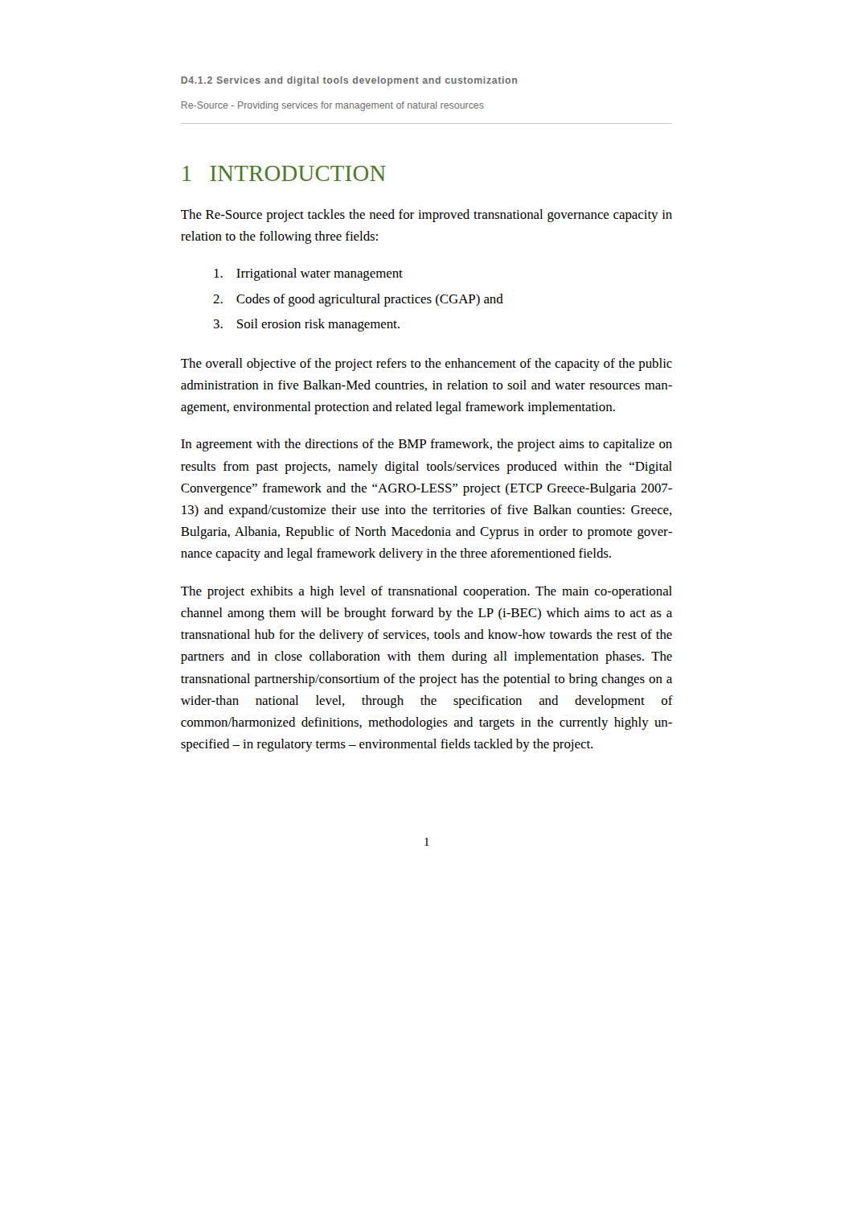D4.1.2 Services and digital tools development and customization
Re-Source - Providing services for management of natural resources
1 INTRODUCTION
The Re-Source project tackles the need for improved transnational governance capacity in relation to the following three fields:
Irrigational water management
Codes of good agricultural practices (CGAP) and
Soil erosion risk management.
The overall objective of the project refers to the enhancement of the capacity of the public administration in five Balkan-Med countries, in relation to soil and water resources management, environmental protection and related legal framework implementation.
In agreement with the directions of the BMP framework, the project aims to capitalize on results from past projects, namely digital tools/services produced within the “Digital Convergence” framework and the “AGRO-LESS” project (ETCP Greece-Bulgaria 2007-13) and expand/customize their use into the territories of five Balkan counties: Greece, Bulgaria, Albania, Republic of North Macedonia and Cyprus in order to promote governance capacity and legal framework delivery in the three aforementioned fields.
The project exhibits a high level of transnational cooperation. The main co-operational channel among them will be brought forward by the LP (i-BEC) which aims to act as a transnational hub for the delivery of services, tools and know-how towards the rest of the partners and in close collaboration with them during all implementation phases. The transnational partnership/consortium of the project has the potential to bring changes on a wider-than national level, through the specification and development of common/harmonized definitions, methodologies and targets in the currently highly unspecified – in regulatory terms – environmental fields tackled by the project.
1